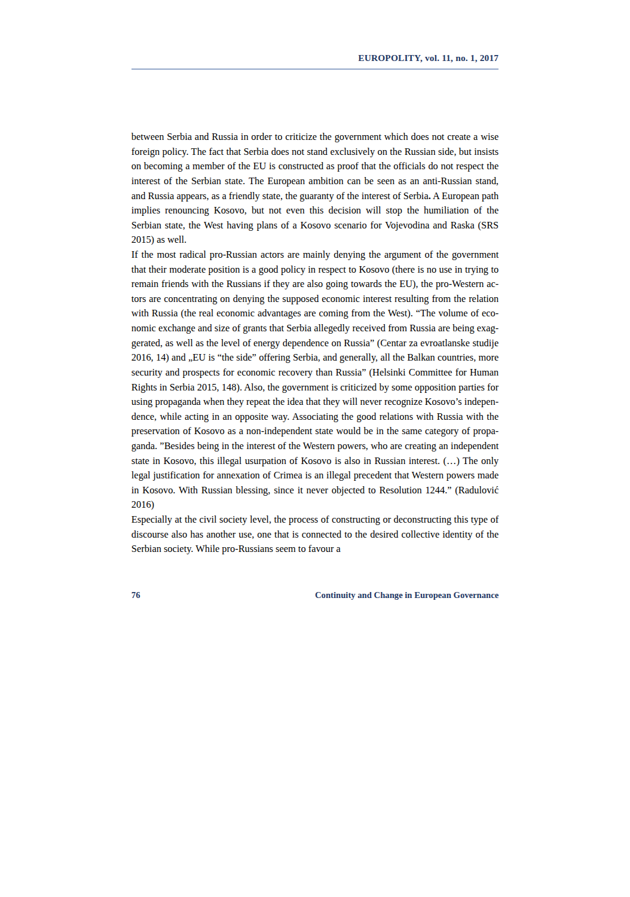EUROPOLITY, vol. 11, no. 1, 2017
between Serbia and Russia in order to criticize the government which does not create a wise foreign policy. The fact that Serbia does not stand exclusively on the Russian side, but insists on becoming a member of the EU is constructed as proof that the officials do not respect the interest of the Serbian state. The European ambition can be seen as an anti-Russian stand, and Russia appears, as a friendly state, the guaranty of the interest of Serbia. A European path implies renouncing Kosovo, but not even this decision will stop the humiliation of the Serbian state, the West having plans of a Kosovo scenario for Vojevodina and Raska (SRS 2015) as well.
If the most radical pro-Russian actors are mainly denying the argument of the government that their moderate position is a good policy in respect to Kosovo (there is no use in trying to remain friends with the Russians if they are also going towards the EU), the pro-Western actors are concentrating on denying the supposed economic interest resulting from the relation with Russia (the real economic advantages are coming from the West). “The volume of economic exchange and size of grants that Serbia allegedly received from Russia are being exaggerated, as well as the level of energy dependence on Russia” (Centar za evroatlanske studije 2016, 14) and „EU is “the side” offering Serbia, and generally, all the Balkan countries, more security and prospects for economic recovery than Russia” (Helsinki Committee for Human Rights in Serbia 2015, 148). Also, the government is criticized by some opposition parties for using propaganda when they repeat the idea that they will never recognize Kosovo’s independence, while acting in an opposite way. Associating the good relations with Russia with the preservation of Kosovo as a non-independent state would be in the same category of propaganda. ”Besides being in the interest of the Western powers, who are creating an independent state in Kosovo, this illegal usurpation of Kosovo is also in Russian interest. (…) The only legal justification for annexation of Crimea is an illegal precedent that Western powers made in Kosovo. With Russian blessing, since it never objected to Resolution 1244.” (Radulović 2016)
Especially at the civil society level, the process of constructing or deconstructing this type of discourse also has another use, one that is connected to the desired collective identity of the Serbian society. While pro-Russians seem to favour a
76 Continuity and Change in European Governance